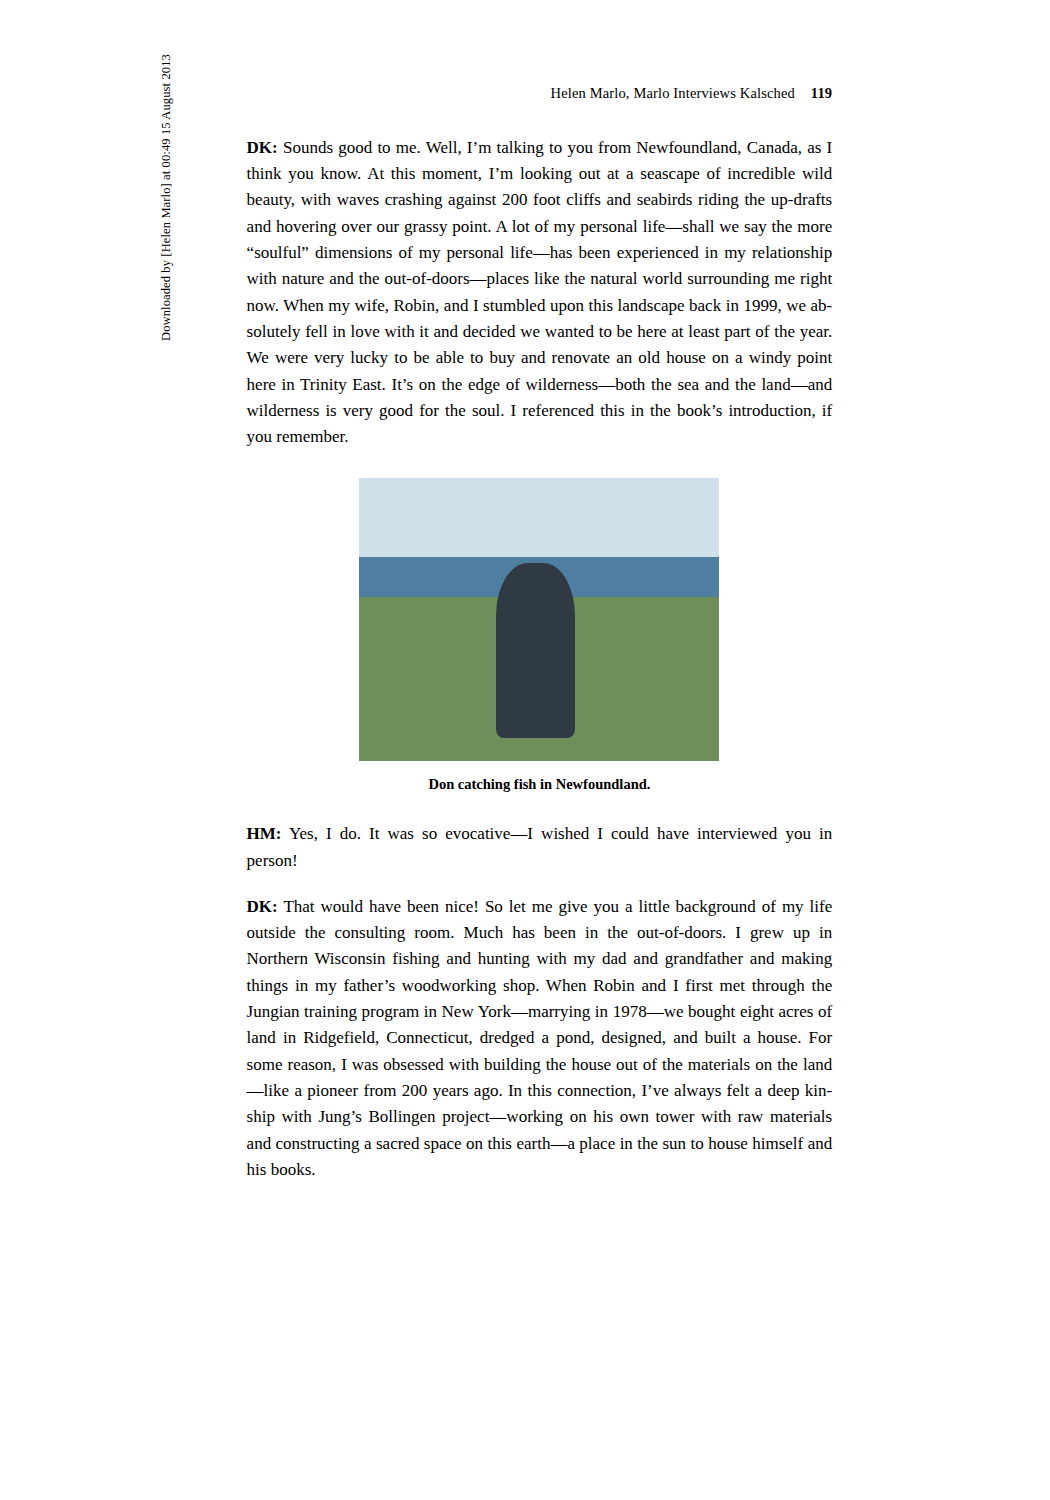Downloaded by [Helen Marlo] at 00:49 15 August 2013
Helen Marlo, Marlo Interviews Kalsched119
DK: Sounds good to me. Well, I’m talking to you from Newfoundland, Canada, as I think you know. At this moment, I’m looking out at a seascape of incredible wild beauty, with waves crashing against 200 foot cliffs and seabirds riding the up-drafts and hovering over our grassy point. A lot of my personal life—shall we say the more “soulful” dimensions of my personal life—has been experienced in my relationship with nature and the out-of-doors—places like the natural world surrounding me right now. When my wife, Robin, and I stumbled upon this landscape back in 1999, we absolutely fell in love with it and decided we wanted to be here at least part of the year. We were very lucky to be able to buy and renovate an old house on a windy point here in Trinity East. It’s on the edge of wilderness—both the sea and the land—and wilderness is very good for the soul. I referenced this in the book’s introduction, if you remember.
Don catching fish in Newfoundland.
HM: Yes, I do. It was so evocative—I wished I could have interviewed you in person!
DK: That would have been nice! So let me give you a little background of my life outside the consulting room. Much has been in the out-of-doors. I grew up in Northern Wisconsin fishing and hunting with my dad and grandfather and making things in my father’s woodworking shop. When Robin and I first met through the Jungian training program in New York—marrying in 1978—we bought eight acres of land in Ridgefield, Connecticut, dredged a pond, designed, and built a house. For some reason, I was obsessed with building the house out of the materials on the land—like a pioneer from 200 years ago. In this connection, I’ve always felt a deep kinship with Jung’s Bollingen project—working on his own tower with raw materials and constructing a sacred space on this earth—a place in the sun to house himself and his books.